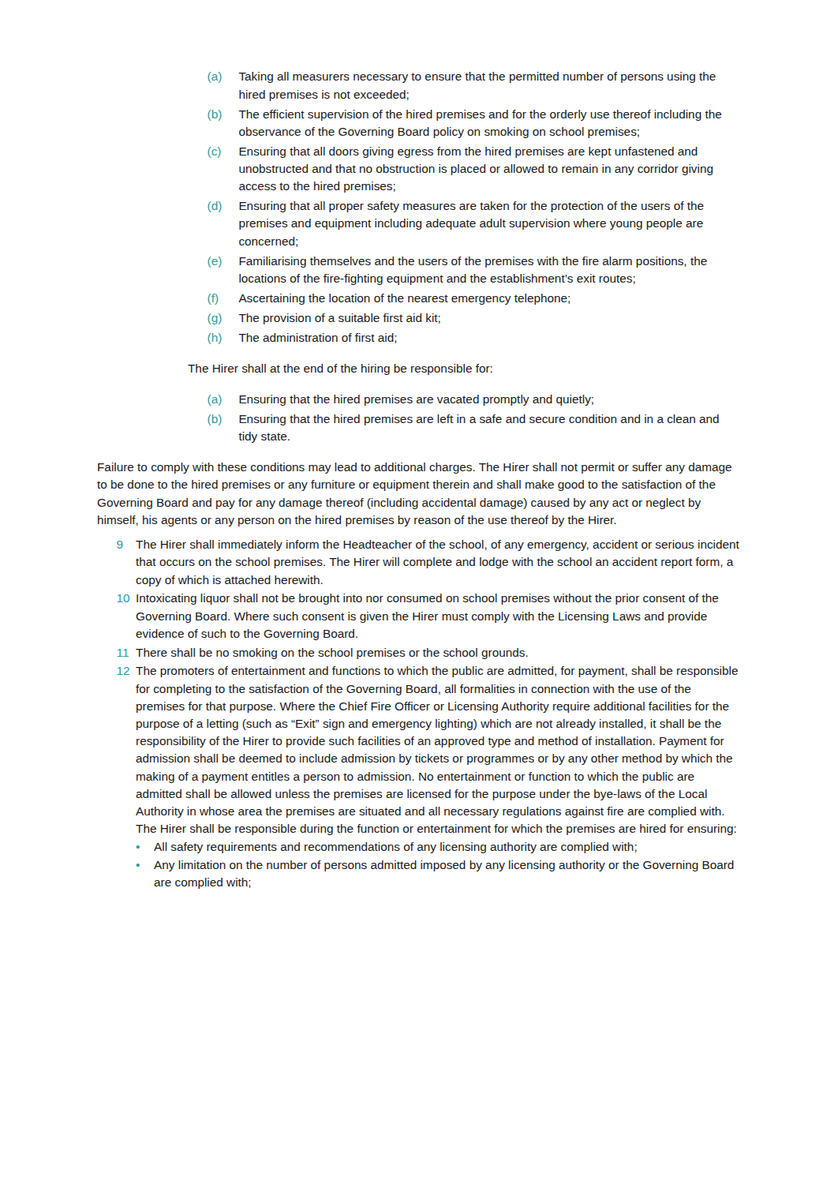(a) Taking all measurers necessary to ensure that the permitted number of persons using the hired premises is not exceeded;
(b) The efficient supervision of the hired premises and for the orderly use thereof including the observance of the Governing Board policy on smoking on school premises;
(c) Ensuring that all doors giving egress from the hired premises are kept unfastened and unobstructed and that no obstruction is placed or allowed to remain in any corridor giving access to the hired premises;
(d) Ensuring that all proper safety measures are taken for the protection of the users of the premises and equipment including adequate adult supervision where young people are concerned;
(e) Familiarising themselves and the users of the premises with the fire alarm positions, the locations of the fire-fighting equipment and the establishment’s exit routes;
(f) Ascertaining the location of the nearest emergency telephone;
(g) The provision of a suitable first aid kit;
(h) The administration of first aid;
The Hirer shall at the end of the hiring be responsible for:
(a) Ensuring that the hired premises are vacated promptly and quietly;
(b) Ensuring that the hired premises are left in a safe and secure condition and in a clean and tidy state.
Failure to comply with these conditions may lead to additional charges. The Hirer shall not permit or suffer any damage to be done to the hired premises or any furniture or equipment therein and shall make good to the satisfaction of the Governing Board and pay for any damage thereof (including accidental damage) caused by any act or neglect by himself, his agents or any person on the hired premises by reason of the use thereof by the Hirer.
9 The Hirer shall immediately inform the Headteacher of the school, of any emergency, accident or serious incident that occurs on the school premises. The Hirer will complete and lodge with the school an accident report form, a copy of which is attached herewith.
10 Intoxicating liquor shall not be brought into nor consumed on school premises without the prior consent of the Governing Board. Where such consent is given the Hirer must comply with the Licensing Laws and provide evidence of such to the Governing Board.
11 There shall be no smoking on the school premises or the school grounds.
12 The promoters of entertainment and functions to which the public are admitted, for payment, shall be responsible for completing to the satisfaction of the Governing Board, all formalities in connection with the use of the premises for that purpose. Where the Chief Fire Officer or Licensing Authority require additional facilities for the purpose of a letting (such as “Exit” sign and emergency lighting) which are not already installed, it shall be the responsibility of the Hirer to provide such facilities of an approved type and method of installation. Payment for admission shall be deemed to include admission by tickets or programmes or by any other method by which the making of a payment entitles a person to admission. No entertainment or function to which the public are admitted shall be allowed unless the premises are licensed for the purpose under the bye-laws of the Local Authority in whose area the premises are situated and all necessary regulations against fire are complied with. The Hirer shall be responsible during the function or entertainment for which the premises are hired for ensuring:
•All safety requirements and recommendations of any licensing authority are complied with;
•Any limitation on the number of persons admitted imposed by any licensing authority or the Governing Board are complied with;